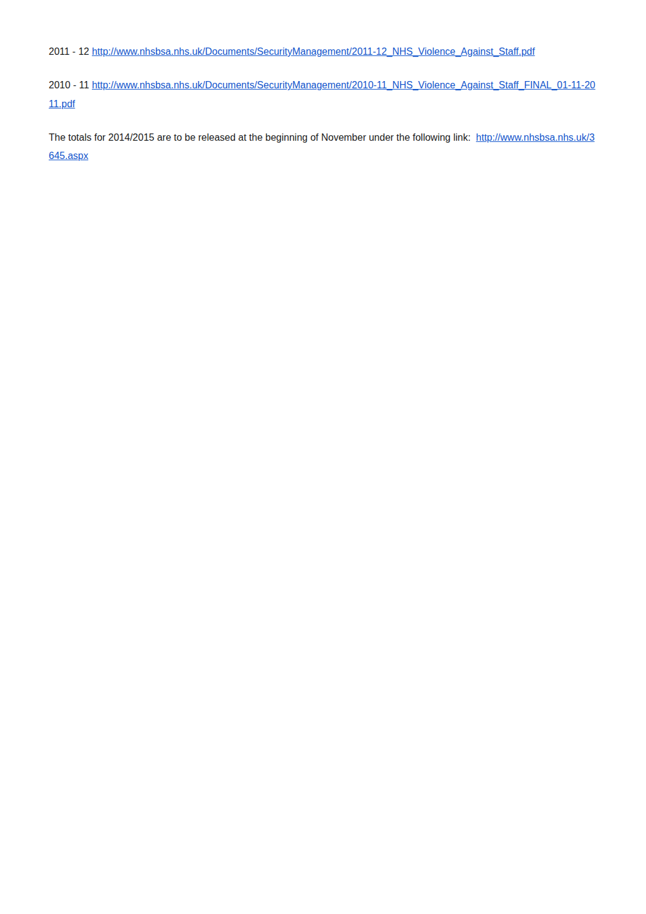2011 - 12 http://www.nhsbsa.nhs.uk/Documents/SecurityManagement/2011-12_NHS_Violence_Against_Staff.pdf
2010 - 11 http://www.nhsbsa.nhs.uk/Documents/SecurityManagement/2010-11_NHS_Violence_Against_Staff_FINAL_01-11-2011.pdf
The totals for 2014/2015 are to be released at the beginning of November under the following link: http://www.nhsbsa.nhs.uk/3645.aspx